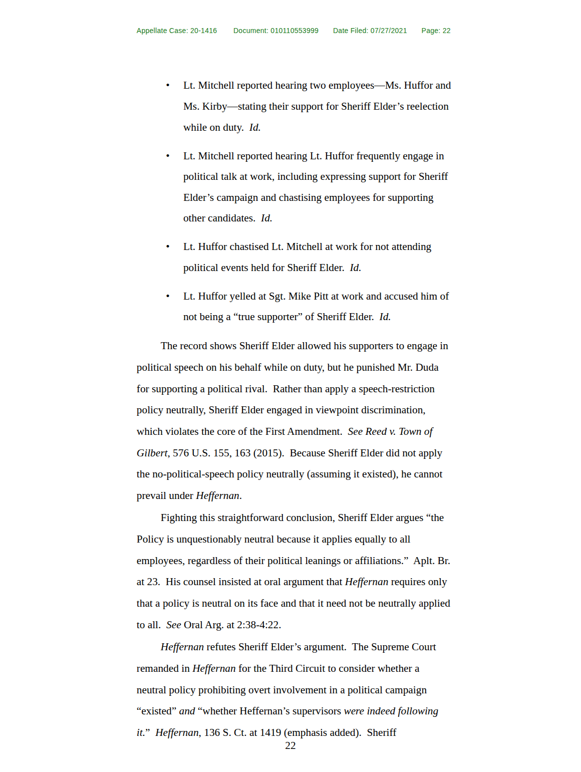Appellate Case: 20-1416 Document: 010110553999 Date Filed: 07/27/2021 Page: 22
Lt. Mitchell reported hearing two employees—Ms. Huffor and Ms. Kirby—stating their support for Sheriff Elder’s reelection while on duty. Id.
Lt. Mitchell reported hearing Lt. Huffor frequently engage in political talk at work, including expressing support for Sheriff Elder’s campaign and chastising employees for supporting other candidates. Id.
Lt. Huffor chastised Lt. Mitchell at work for not attending political events held for Sheriff Elder. Id.
Lt. Huffor yelled at Sgt. Mike Pitt at work and accused him of not being a “true supporter” of Sheriff Elder. Id.
The record shows Sheriff Elder allowed his supporters to engage in political speech on his behalf while on duty, but he punished Mr. Duda for supporting a political rival. Rather than apply a speech-restriction policy neutrally, Sheriff Elder engaged in viewpoint discrimination, which violates the core of the First Amendment. See Reed v. Town of Gilbert, 576 U.S. 155, 163 (2015). Because Sheriff Elder did not apply the no-political-speech policy neutrally (assuming it existed), he cannot prevail under Heffernan.
Fighting this straightforward conclusion, Sheriff Elder argues “the Policy is unquestionably neutral because it applies equally to all employees, regardless of their political leanings or affiliations.” Aplt. Br. at 23. His counsel insisted at oral argument that Heffernan requires only that a policy is neutral on its face and that it need not be neutrally applied to all. See Oral Arg. at 2:38-4:22.
Heffernan refutes Sheriff Elder’s argument. The Supreme Court remanded in Heffernan for the Third Circuit to consider whether a neutral policy prohibiting overt involvement in a political campaign “existed” and “whether Heffernan’s supervisors were indeed following it.” Heffernan, 136 S. Ct. at 1419 (emphasis added). Sheriff
22